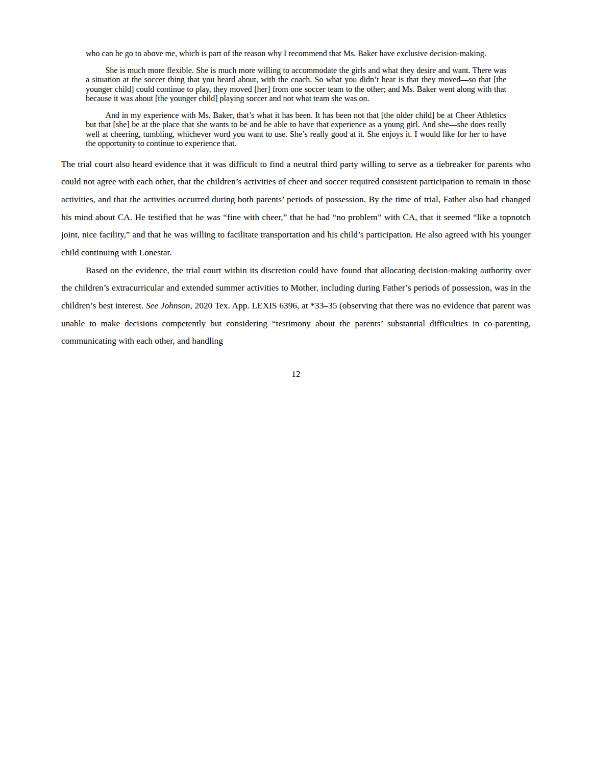who can he go to above me, which is part of the reason why I recommend that Ms. Baker have exclusive decision-making.
She is much more flexible. She is much more willing to accommodate the girls and what they desire and want. There was a situation at the soccer thing that you heard about, with the coach. So what you didn’t hear is that they moved—so that [the younger child] could continue to play, they moved [her] from one soccer team to the other; and Ms. Baker went along with that because it was about [the younger child] playing soccer and not what team she was on.
And in my experience with Ms. Baker, that’s what it has been. It has been not that [the older child] be at Cheer Athletics but that [she] be at the place that she wants to be and be able to have that experience as a young girl. And she—she does really well at cheering, tumbling, whichever word you want to use. She’s really good at it. She enjoys it. I would like for her to have the opportunity to continue to experience that.
The trial court also heard evidence that it was difficult to find a neutral third party willing to serve as a tiebreaker for parents who could not agree with each other, that the children’s activities of cheer and soccer required consistent participation to remain in those activities, and that the activities occurred during both parents’ periods of possession. By the time of trial, Father also had changed his mind about CA. He testified that he was “fine with cheer,” that he had “no problem” with CA, that it seemed “like a topnotch joint, nice facility,” and that he was willing to facilitate transportation and his child’s participation. He also agreed with his younger child continuing with Lonestar.
Based on the evidence, the trial court within its discretion could have found that allocating decision-making authority over the children’s extracurricular and extended summer activities to Mother, including during Father’s periods of possession, was in the children’s best interest. See Johnson, 2020 Tex. App. LEXIS 6396, at *33–35 (observing that there was no evidence that parent was unable to make decisions competently but considering “testimony about the parents’ substantial difficulties in co-parenting, communicating with each other, and handling
12